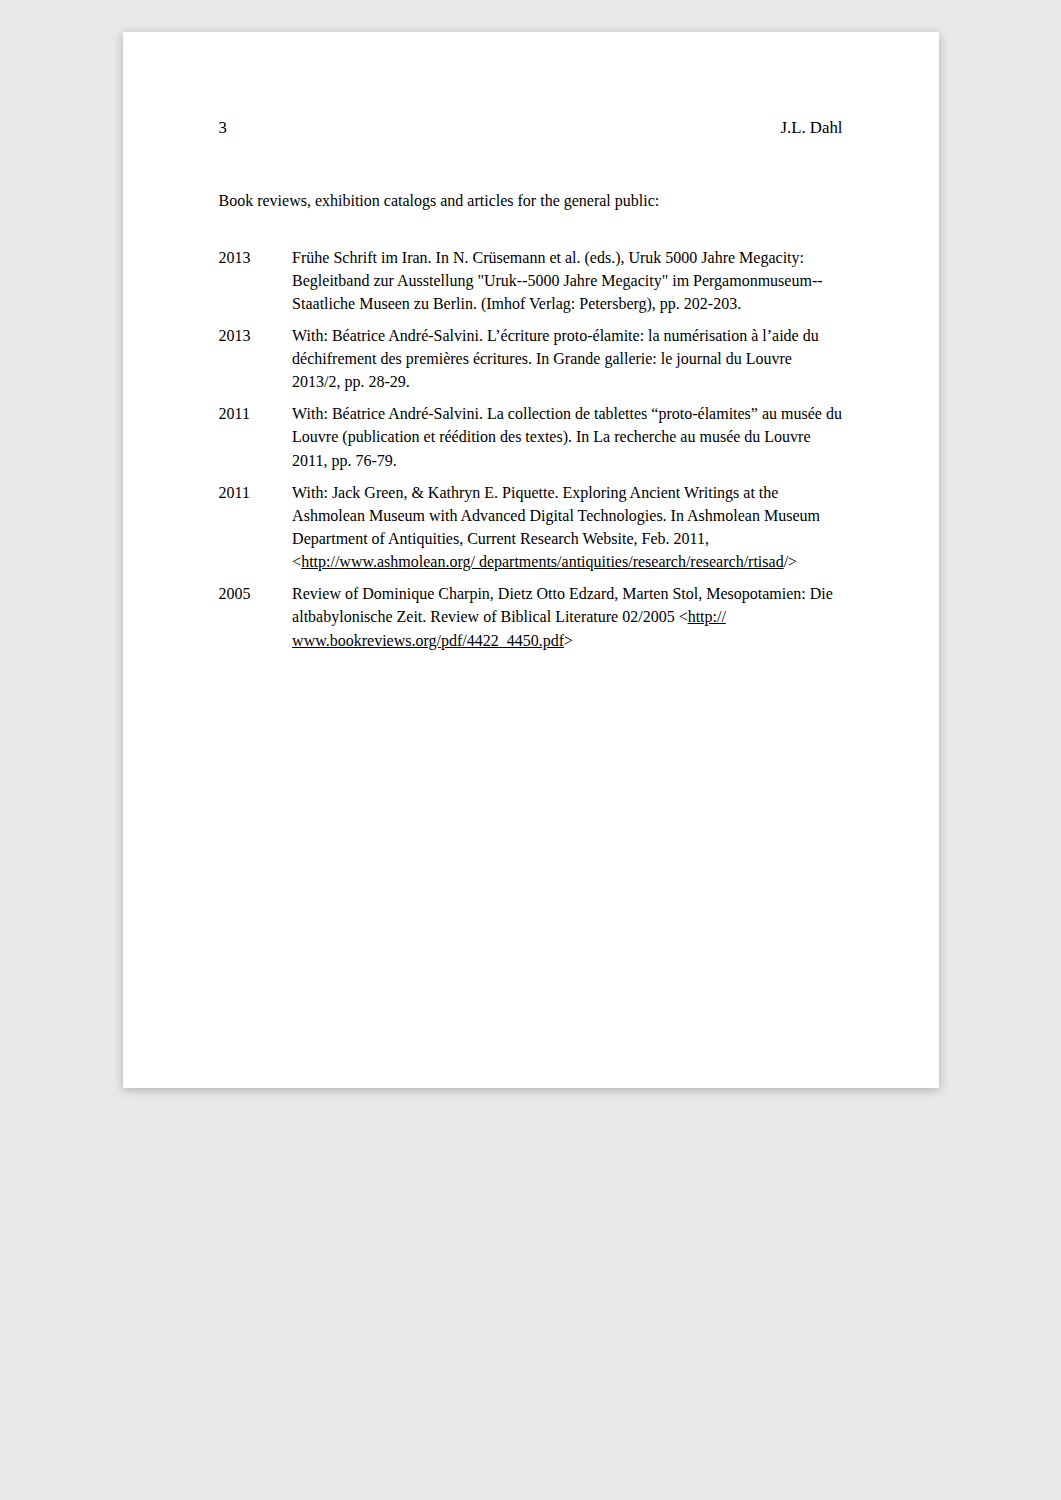3 J.L. Dahl
Book reviews, exhibition catalogs and articles for the general public:
2013
Frühe Schrift im Iran. In N. Crüsemann et al. (eds.), Uruk 5000 Jahre Megacity: Begleitband zur Ausstellung "Uruk--5000 Jahre Megacity" im Pergamonmuseum--Staatliche Museen zu Berlin. (Imhof Verlag: Petersberg), pp. 202-203.
2013
With: Béatrice André-Salvini. L’écriture proto-élamite: la numérisation à l’aide du déchifrement des premières écritures. In Grande gallerie: le journal du Louvre 2013/2, pp. 28-29.
2011
With: Béatrice André-Salvini. La collection de tablettes “proto-élamites” au musée du Louvre (publication et réédition des textes). In La recherche au musée du Louvre 2011, pp. 76-79.
2011
With: Jack Green, & Kathryn E. Piquette. Exploring Ancient Writings at the Ashmolean Museum with Advanced Digital Technologies. In Ashmolean Museum Department of Antiquities, Current Research Website, Feb. 2011, <http://www.ashmolean.org/ departments/antiquities/research/research/rtisad/>
2005
Review of Dominique Charpin, Dietz Otto Edzard, Marten Stol, Mesopotamien: Die altbabylonische Zeit. Review of Biblical Literature 02/2005 <http:// www.bookreviews.org/pdf/4422_4450.pdf>